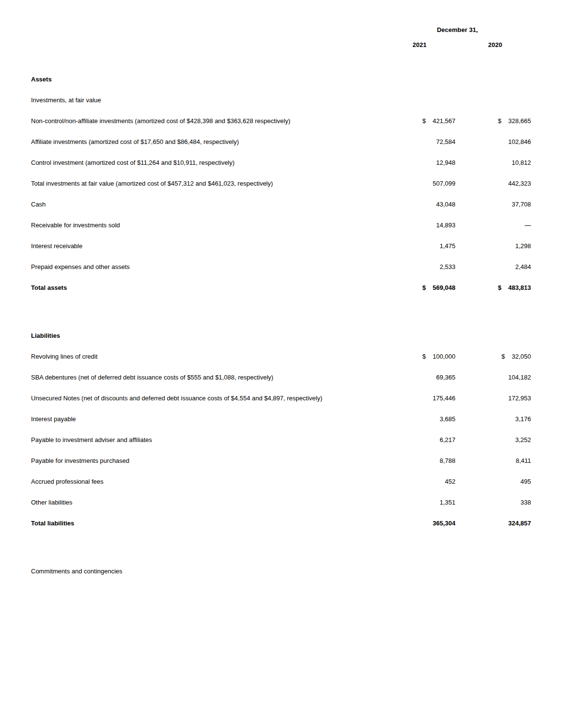| | December 31, |
| --- | --- |
| | 2021 | 2020 |
| Assets | | |
| Investments, at fair value | | |
| Non-control/non-affiliate investments (amortized cost of $428,398 and $363,628 respectively) | $ 421,567 | $ 328,665 |
| Affiliate investments (amortized cost of $17,650 and $86,484, respectively) | 72,584 | 102,846 |
| Control investment (amortized cost of $11,264 and $10,911, respectively) | 12,948 | 10,812 |
| Total investments at fair value (amortized cost of $457,312 and $461,023, respectively) | 507,099 | 442,323 |
| Cash | 43,048 | 37,708 |
| Receivable for investments sold | 14,893 | — |
| Interest receivable | 1,475 | 1,298 |
| Prepaid expenses and other assets | 2,533 | 2,484 |
| Total assets | $ 569,048 | $ 483,813 |
| Liabilities | | |
| Revolving lines of credit | $ 100,000 | $ 32,050 |
| SBA debentures (net of deferred debt issuance costs of $555 and $1,088, respectively) | 69,365 | 104,182 |
| Unsecured Notes (net of discounts and deferred debt issuance costs of $4,554 and $4,897, respectively) | 175,446 | 172,953 |
| Interest payable | 3,685 | 3,176 |
| Payable to investment adviser and affiliates | 6,217 | 3,252 |
| Payable for investments purchased | 8,788 | 8,411 |
| Accrued professional fees | 452 | 495 |
| Other liabilities | 1,351 | 338 |
| Total liabilities | 365,304 | 324,857 |
| Commitments and contingencies | | |